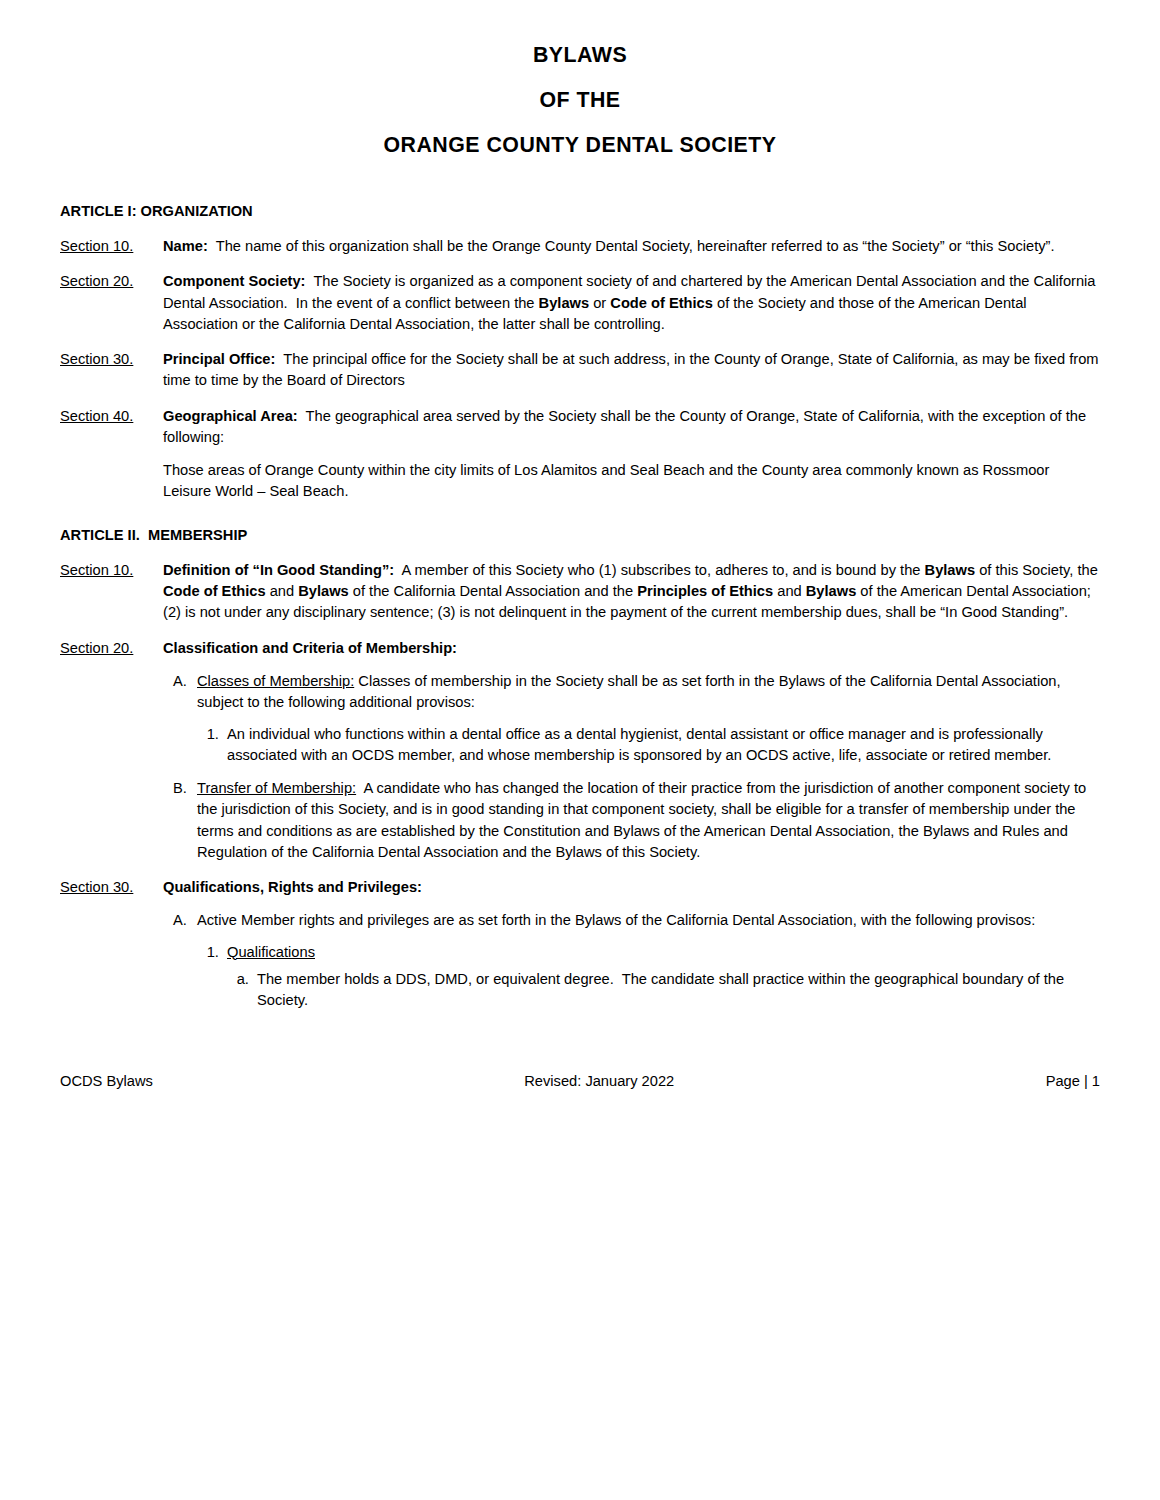BYLAWS
OF THE
ORANGE COUNTY DENTAL SOCIETY
ARTICLE I: ORGANIZATION
Section 10.
Name: The name of this organization shall be the Orange County Dental Society, hereinafter referred to as “the Society” or “this Society”.
Section 20.
Component Society: The Society is organized as a component society of and chartered by the American Dental Association and the California Dental Association. In the event of a conflict between the Bylaws or Code of Ethics of the Society and those of the American Dental Association or the California Dental Association, the latter shall be controlling.
Section 30.
Principal Office: The principal office for the Society shall be at such address, in the County of Orange, State of California, as may be fixed from time to time by the Board of Directors
Section 40.
Geographical Area: The geographical area served by the Society shall be the County of Orange, State of California, with the exception of the following:
Those areas of Orange County within the city limits of Los Alamitos and Seal Beach and the County area commonly known as Rossmoor Leisure World – Seal Beach.
ARTICLE II. MEMBERSHIP
Section 10.
Definition of “In Good Standing”: A member of this Society who (1) subscribes to, adheres to, and is bound by the Bylaws of this Society, the Code of Ethics and Bylaws of the California Dental Association and the Principles of Ethics and Bylaws of the American Dental Association; (2) is not under any disciplinary sentence; (3) is not delinquent in the payment of the current membership dues, shall be “In Good Standing”.
Section 20.
Classification and Criteria of Membership:
Classes of Membership: Classes of membership in the Society shall be as set forth in the Bylaws of the California Dental Association, subject to the following additional provisos:
An individual who functions within a dental office as a dental hygienist, dental assistant or office manager and is professionally associated with an OCDS member, and whose membership is sponsored by an OCDS active, life, associate or retired member.
Transfer of Membership: A candidate who has changed the location of their practice from the jurisdiction of another component society to the jurisdiction of this Society, and is in good standing in that component society, shall be eligible for a transfer of membership under the terms and conditions as are established by the Constitution and Bylaws of the American Dental Association, the Bylaws and Rules and Regulation of the California Dental Association and the Bylaws of this Society.
Section 30.
Qualifications, Rights and Privileges:
Active Member rights and privileges are as set forth in the Bylaws of the California Dental Association, with the following provisos:
Qualifications
The member holds a DDS, DMD, or equivalent degree. The candidate shall practice within the geographical boundary of the Society.
OCDS Bylaws Revised: January 2022 Page | 1